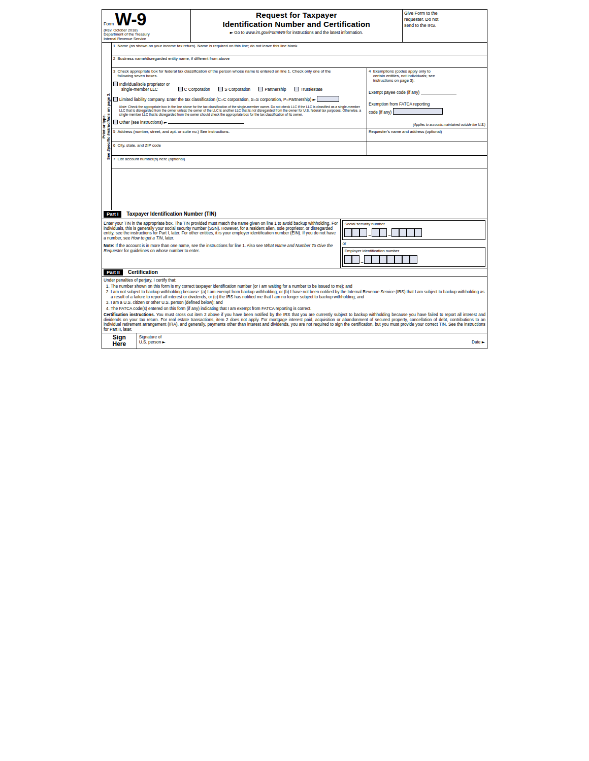| Form W-9 (Rev. October 2018) Department of the Treasury Internal Revenue Service | Request for Taxpayer Identification Number and Certification ► Go to www.irs.gov/FormW9 for instructions and the latest information. | Give Form to the requester. Do not send to the IRS. |
| / Print or type. See Specific Instructions on page 3. / / 1 Name (as shown on your income tax return). Name is required on this line; do not leave this line blank. / / 2 Business name/disregarded entity name, if different from above / / 3 Check appropriate box for federal tax classification of the person whose name is entered on line 1. Check only one of the following seven boxes. Individual/sole proprietor or single-member LLC C Corporation S Corporation Partnership Trust/estate Limited liability company. Enter the tax classification (C=C corporation, S=S corporation, P=Partnership) ► Note: Check the appropriate box in the line above for the tax classification of the single-member owner. Do not check LLC if the LLC is classified as a single-member LLC that is disregarded from the owner unless the owner of the LLC is another LLC that is not disregarded from the owner for U.S. federal tax purposes. Otherwise, a single-member LLC that is disregarded from the owner should check the appropriate box for the tax classification of its owner. Other (see instructions) ► / 4 Exemptions (codes apply only to certain entities, not individuals; see instructions on page 3): Exempt payee code (if any) Exemption from FATCA reporting code (if any) (Applies to accounts maintained outside the U.S.) / / 5 Address (number, street, and apt. or suite no.) See instructions. / Requester’s name and address (optional) / / 6 City, state, and ZIP code / / / 7 List account number(s) here (optional) / / |
| Part I Taxpayer Identification Number (TIN) |
| / Enter your TIN in the appropriate box. The TIN provided must match the name given on line 1 to avoid backup withholding. For individuals, this is generally your social security number (SSN). However, for a resident alien, sole proprietor, or disregarded entity, see the instructions for Part I, later. For other entities, it is your employer identification number (EIN). If you do not have a number, see How to get a TIN , later. Note: If the account is in more than one name, see the instructions for line 1. Also see What Name and Number To Give the Requester for guidelines on whose number to enter. / Social security number – – or Employer identification number – / |
| Part II Certification |
| Under penalties of perjury, I certify that: The number shown on this form is my correct taxpayer identification number (or I am waiting for a number to be issued to me); and I am not subject to backup withholding because: (a) I am exempt from backup withholding, or (b) I have not been notified by the Internal Revenue Service (IRS) that I am subject to backup withholding as a result of a failure to report all interest or dividends, or (c) the IRS has notified me that I am no longer subject to backup withholding; and I am a U.S. citizen or other U.S. person (defined below); and The FATCA code(s) entered on this form (if any) indicating that I am exempt from FATCA reporting is correct. Certification instructions. You must cross out item 2 above if you have been notified by the IRS that you are currently subject to backup withholding because you have failed to report all interest and dividends on your tax return. For real estate transactions, item 2 does not apply. For mortgage interest paid, acquisition or abandonment of secured property, cancellation of debt, contributions to an individual retirement arrangement (IRA), and generally, payments other than interest and dividends, you are not required to sign the certification, but you must provide your correct TIN. See the instructions for Part II, later. |
| / Sign Here / / Signature of U.S. person ► / Date ► / / |